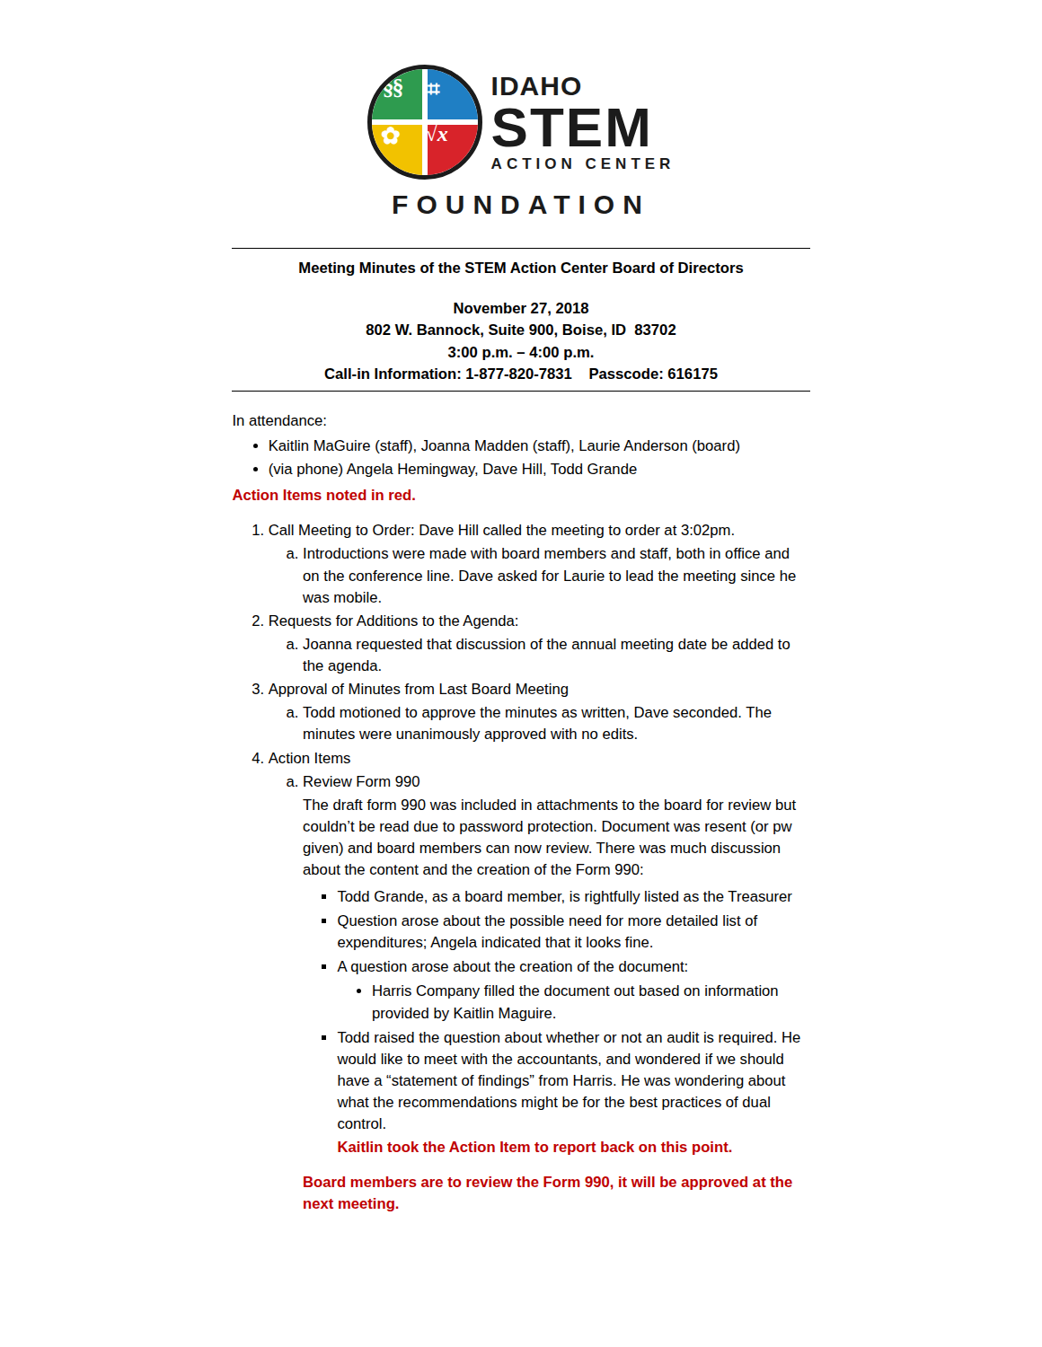§§ ⌗ ✿ √x
IDAHO
STEM
ACTION CENTER
FOUNDATION
Meeting Minutes of the STEM Action Center Board of Directors
November 27, 2018
802 W. Bannock, Suite 900, Boise, ID 83702
3:00 p.m. – 4:00 p.m.
Call-in Information: 1-877-820-7831 Passcode: 616175
In attendance:
Kaitlin MaGuire (staff), Joanna Madden (staff), Laurie Anderson (board)
(via phone) Angela Hemingway, Dave Hill, Todd Grande
Action Items noted in red.
Call Meeting to Order: Dave Hill called the meeting to order at 3:02pm.
Introductions were made with board members and staff, both in office and on the conference line. Dave asked for Laurie to lead the meeting since he was mobile.
Requests for Additions to the Agenda:
Joanna requested that discussion of the annual meeting date be added to the agenda.
Approval of Minutes from Last Board Meeting
Todd motioned to approve the minutes as written, Dave seconded. The minutes were unanimously approved with no edits.
Action Items
Review Form 990
The draft form 990 was included in attachments to the board for review but couldn’t be read due to password protection. Document was resent (or pw given) and board members can now review. There was much discussion about the content and the creation of the Form 990:
Todd Grande, as a board member, is rightfully listed as the Treasurer
Question arose about the possible need for more detailed list of expenditures; Angela indicated that it looks fine.
A question arose about the creation of the document:
Harris Company filled the document out based on information provided by Kaitlin Maguire.
Todd raised the question about whether or not an audit is required. He would like to meet with the accountants, and wondered if we should have a “statement of findings” from Harris. He was wondering about what the recommendations might be for the best practices of dual control.
Kaitlin took the Action Item to report back on this point.
Board members are to review the Form 990, it will be approved at the next meeting.